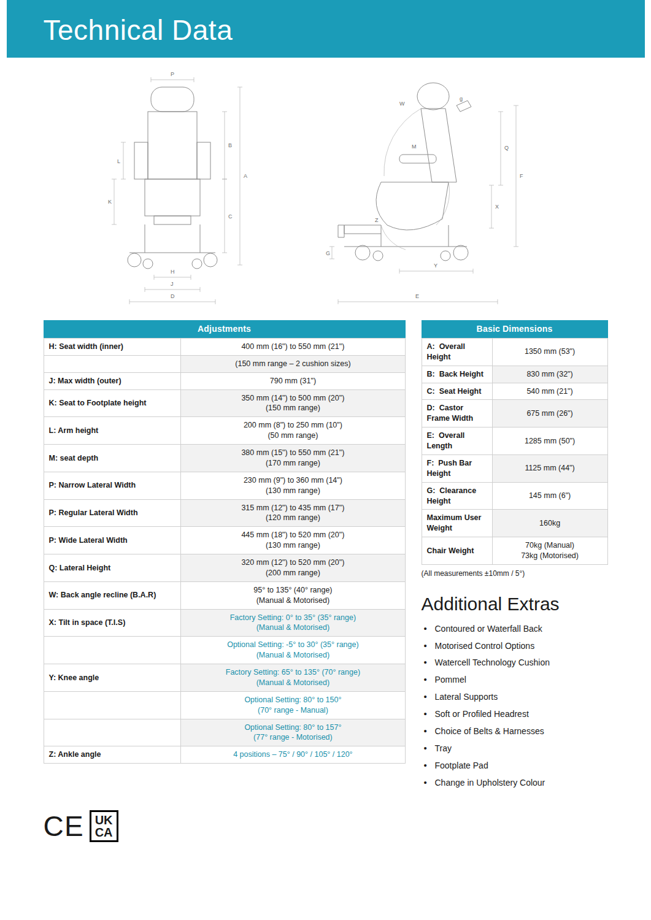Technical Data
P A B C L K H J D
F Q X G E Y W M Z g
Adjustments
| H: Seat width (inner) | 400 mm (16") to 550 mm (21") |
| | (150 mm range – 2 cushion sizes) |
| J: Max width (outer) | 790 mm (31") |
| K: Seat to Footplate height | 350 mm (14") to 500 mm (20") (150 mm range) |
| L: Arm height | 200 mm (8") to 250 mm (10") (50 mm range) |
| M: seat depth | 380 mm (15") to 550 mm (21") (170 mm range) |
| P: Narrow Lateral Width | 230 mm (9") to 360 mm (14") (130 mm range) |
| P: Regular Lateral Width | 315 mm (12") to 435 mm (17") (120 mm range) |
| P: Wide Lateral Width | 445 mm (18") to 520 mm (20") (130 mm range) |
| Q: Lateral Height | 320 mm (12") to 520 mm (20") (200 mm range) |
| W: Back angle recline (B.A.R) | 95° to 135° (40° range) (Manual & Motorised) |
| X: Tilt in space (T.I.S) | Factory Setting: 0° to 35° (35° range) (Manual & Motorised) |
| | Optional Setting: -5° to 30° (35° range) (Manual & Motorised) |
| Y: Knee angle | Factory Setting: 65° to 135° (70° range) (Manual & Motorised) |
| | Optional Setting: 80° to 150° (70° range - Manual) |
| | Optional Setting: 80° to 157° (77° range - Motorised) |
| Z: Ankle angle | 4 positions – 75° / 90° / 105° / 120° |
Basic Dimensions
| A: Overall Height | 1350 mm (53") |
| B: Back Height | 830 mm (32") |
| C: Seat Height | 540 mm (21") |
| D: Castor Frame Width | 675 mm (26") |
| E: Overall Length | 1285 mm (50") |
| F: Push Bar Height | 1125 mm (44") |
| G: Clearance Height | 145 mm (6") |
| Maximum User Weight | 160kg |
| Chair Weight | 70kg (Manual) 73kg (Motorised) |
(All measurements ±10mm / 5°)
Additional Extras
Contoured or Waterfall Back
Motorised Control Options
Watercell Technology Cushion
Pommel
Lateral Supports
Soft or Profiled Headrest
Choice of Belts & Harnesses
Tray
Footplate Pad
Change in Upholstery Colour
C E
UK CA